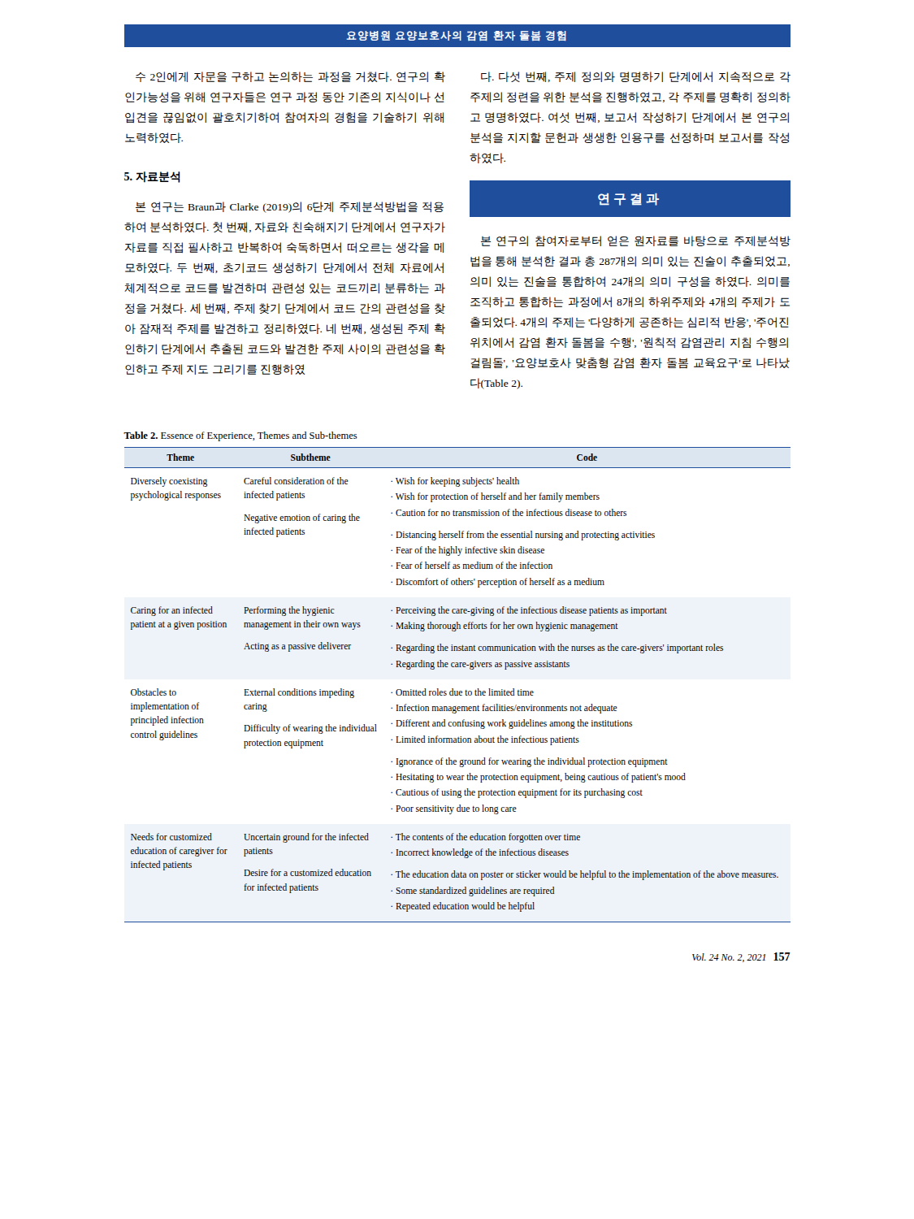요양병원 요양보호사의 감염 환자 돌봄 경험
수 2인에게 자문을 구하고 논의하는 과정을 거쳤다. 연구의 확인가능성을 위해 연구자들은 연구 과정 동안 기존의 지식이나 선입견을 끊임없이 괄호치기하여 참여자의 경험을 기술하기 위해 노력하였다.
5. 자료분석
본 연구는 Braun과 Clarke (2019)의 6단계 주제분석방법을 적용하여 분석하였다. 첫 번째, 자료와 친숙해지기 단계에서 연구자가 자료를 직접 필사하고 반복하여 숙독하면서 떠오르는 생각을 메모하였다. 두 번째, 초기코드 생성하기 단계에서 전체 자료에서 체계적으로 코드를 발견하며 관련성 있는 코드끼리 분류하는 과정을 거쳤다. 세 번째, 주제 찾기 단계에서 코드 간의 관련성을 찾아 잠재적 주제를 발견하고 정리하였다. 네 번째, 생성된 주제 확인하기 단계에서 추출된 코드와 발견한 주제 사이의 관련성을 확인하고 주제 지도 그리기를 진행하였
다. 다섯 번째, 주제 정의와 명명하기 단계에서 지속적으로 각 주제의 정련을 위한 분석을 진행하였고, 각 주제를 명확히 정의하고 명명하였다. 여섯 번째, 보고서 작성하기 단계에서 본 연구의 분석을 지지할 문헌과 생생한 인용구를 선정하며 보고서를 작성하였다.
연구결과
본 연구의 참여자로부터 얻은 원자료를 바탕으로 주제분석방법을 통해 분석한 결과 총 287개의 의미 있는 진술이 추출되었고, 의미 있는 진술을 통합하여 24개의 의미 구성을 하였다. 의미를 조직하고 통합하는 과정에서 8개의 하위주제와 4개의 주제가 도출되었다. 4개의 주제는 '다양하게 공존하는 심리적 반응', '주어진 위치에서 감염 환자 돌봄을 수행', '원칙적 감염관리 지침 수행의 걸림돌', '요양보호사 맞춤형 감염 환자 돌봄 교육요구'로 나타났다(Table 2).
Table 2. Essence of Experience, Themes and Sub-themes
| Theme | Subtheme | Code |
| --- | --- | --- |
| Diversely coexisting psychological responses | Careful consideration of the infected patients Negative emotion of caring the infected patients | · Wish for keeping subjects' health · Wish for protection of herself and her family members · Caution for no transmission of the infectious disease to others · Distancing herself from the essential nursing and protecting activities · Fear of the highly infective skin disease · Fear of herself as medium of the infection · Discomfort of others' perception of herself as a medium |
| Caring for an infected patient at a given position | Performing the hygienic management in their own ways Acting as a passive deliverer | · Perceiving the care-giving of the infectious disease patients as important · Making thorough efforts for her own hygienic management · Regarding the instant communication with the nurses as the care-givers' important roles · Regarding the care-givers as passive assistants |
| Obstacles to implementation of principled infection control guidelines | External conditions impeding caring Difficulty of wearing the individual protection equipment | · Omitted roles due to the limited time · Infection management facilities/environments not adequate · Different and confusing work guidelines among the institutions · Limited information about the infectious patients · Ignorance of the ground for wearing the individual protection equipment · Hesitating to wear the protection equipment, being cautious of patient's mood · Cautious of using the protection equipment for its purchasing cost · Poor sensitivity due to long care |
| Needs for customized education of caregiver for infected patients | Uncertain ground for the infected patients Desire for a customized education for infected patients | · The contents of the education forgotten over time · Incorrect knowledge of the infectious diseases · The education data on poster or sticker would be helpful to the implementation of the above measures. · Some standardized guidelines are required · Repeated education would be helpful |
Vol. 24 No. 2, 2021157